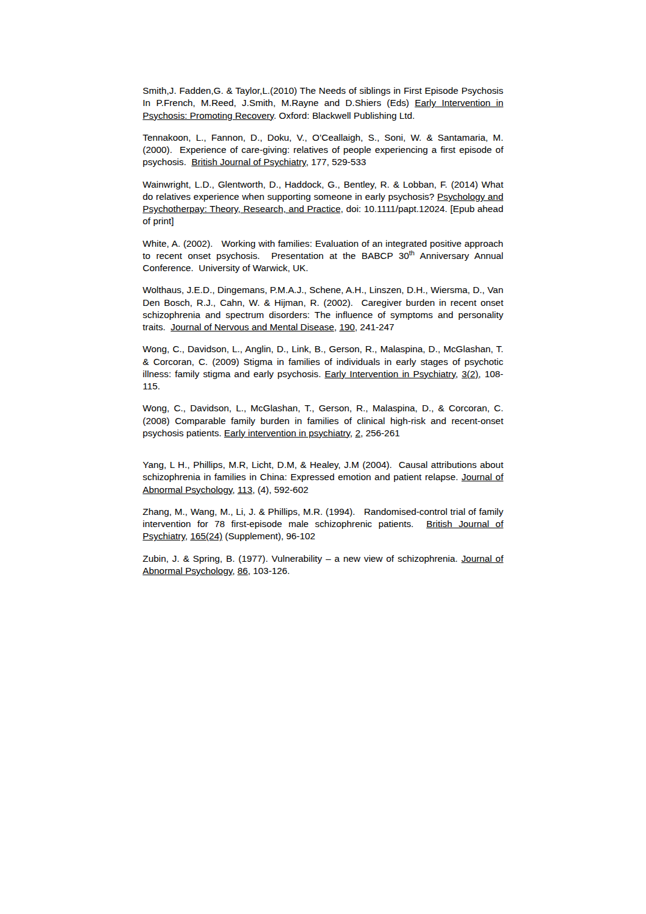Smith,J. Fadden,G. & Taylor,L.(2010) The Needs of siblings in First Episode Psychosis In P.French, M.Reed, J.Smith, M.Rayne and D.Shiers (Eds) Early Intervention in Psychosis: Promoting Recovery. Oxford: Blackwell Publishing Ltd.
Tennakoon, L., Fannon, D., Doku, V., O’Ceallaigh, S., Soni, W. & Santamaria, M. (2000). Experience of care-giving: relatives of people experiencing a first episode of psychosis. British Journal of Psychiatry, 177, 529-533
Wainwright, L.D., Glentworth, D., Haddock, G., Bentley, R. & Lobban, F. (2014) What do relatives experience when supporting someone in early psychosis? Psychology and Psychotherpay: Theory, Research, and Practice, doi: 10.1111/papt.12024. [Epub ahead of print]
White, A. (2002). Working with families: Evaluation of an integrated positive approach to recent onset psychosis. Presentation at the BABCP 30th Anniversary Annual Conference. University of Warwick, UK.
Wolthaus, J.E.D., Dingemans, P.M.A.J., Schene, A.H., Linszen, D.H., Wiersma, D., Van Den Bosch, R.J., Cahn, W. & Hijman, R. (2002). Caregiver burden in recent onset schizophrenia and spectrum disorders: The influence of symptoms and personality traits. Journal of Nervous and Mental Disease, 190, 241-247
Wong, C., Davidson, L., Anglin, D., Link, B., Gerson, R., Malaspina, D., McGlashan, T. & Corcoran, C. (2009) Stigma in families of individuals in early stages of psychotic illness: family stigma and early psychosis. Early Intervention in Psychiatry, 3(2), 108-115.
Wong, C., Davidson, L., McGlashan, T., Gerson, R., Malaspina, D., & Corcoran, C. (2008) Comparable family burden in families of clinical high-risk and recent-onset psychosis patients. Early intervention in psychiatry, 2, 256-261
Yang, L H., Phillips, M.R, Licht, D.M, & Healey, J.M (2004). Causal attributions about schizophrenia in families in China: Expressed emotion and patient relapse. Journal of Abnormal Psychology, 113, (4), 592-602
Zhang, M., Wang, M., Li, J. & Phillips, M.R. (1994). Randomised-control trial of family intervention for 78 first-episode male schizophrenic patients. British Journal of Psychiatry, 165(24) (Supplement), 96-102
Zubin, J. & Spring, B. (1977). Vulnerability – a new view of schizophrenia. Journal of Abnormal Psychology, 86, 103-126.